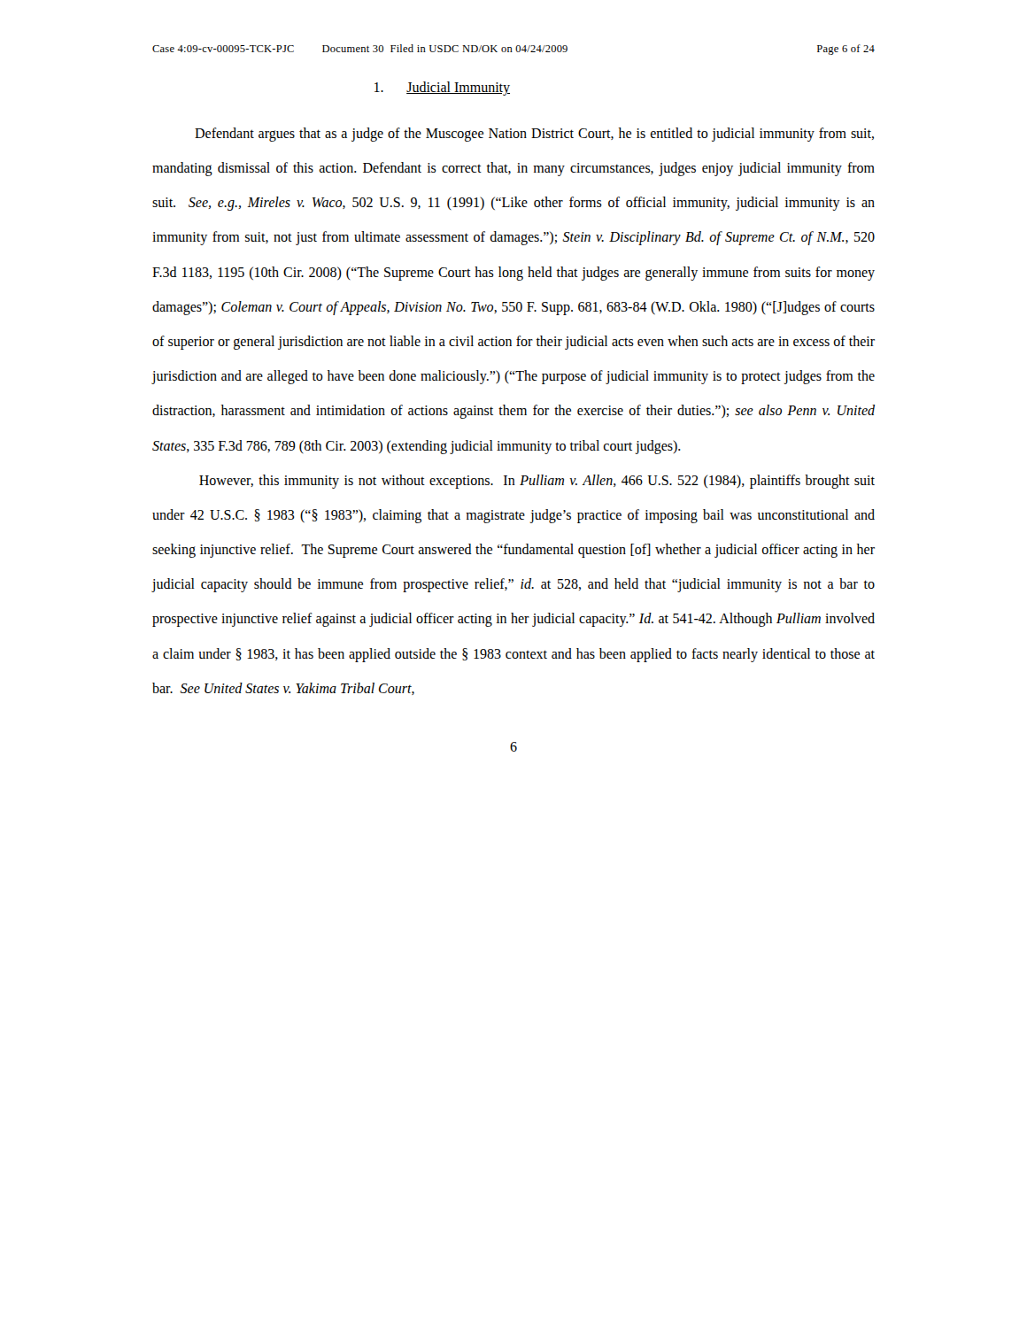Case 4:09-cv-00095-TCK-PJC Document 30 Filed in USDC ND/OK on 04/24/2009 Page 6 of 24
1. Judicial Immunity
Defendant argues that as a judge of the Muscogee Nation District Court, he is entitled to judicial immunity from suit, mandating dismissal of this action. Defendant is correct that, in many circumstances, judges enjoy judicial immunity from suit. See, e.g., Mireles v. Waco, 502 U.S. 9, 11 (1991) (“Like other forms of official immunity, judicial immunity is an immunity from suit, not just from ultimate assessment of damages.”); Stein v. Disciplinary Bd. of Supreme Ct. of N.M., 520 F.3d 1183, 1195 (10th Cir. 2008) (“The Supreme Court has long held that judges are generally immune from suits for money damages”); Coleman v. Court of Appeals, Division No. Two, 550 F. Supp. 681, 683-84 (W.D. Okla. 1980) (“[J]udges of courts of superior or general jurisdiction are not liable in a civil action for their judicial acts even when such acts are in excess of their jurisdiction and are alleged to have been done maliciously.”) (“The purpose of judicial immunity is to protect judges from the distraction, harassment and intimidation of actions against them for the exercise of their duties.”); see also Penn v. United States, 335 F.3d 786, 789 (8th Cir. 2003) (extending judicial immunity to tribal court judges).
However, this immunity is not without exceptions. In Pulliam v. Allen, 466 U.S. 522 (1984), plaintiffs brought suit under 42 U.S.C. § 1983 (“§ 1983”), claiming that a magistrate judge’s practice of imposing bail was unconstitutional and seeking injunctive relief. The Supreme Court answered the “fundamental question [of] whether a judicial officer acting in her judicial capacity should be immune from prospective relief,” id. at 528, and held that “judicial immunity is not a bar to prospective injunctive relief against a judicial officer acting in her judicial capacity.” Id. at 541-42. Although Pulliam involved a claim under § 1983, it has been applied outside the § 1983 context and has been applied to facts nearly identical to those at bar. See United States v. Yakima Tribal Court,
6